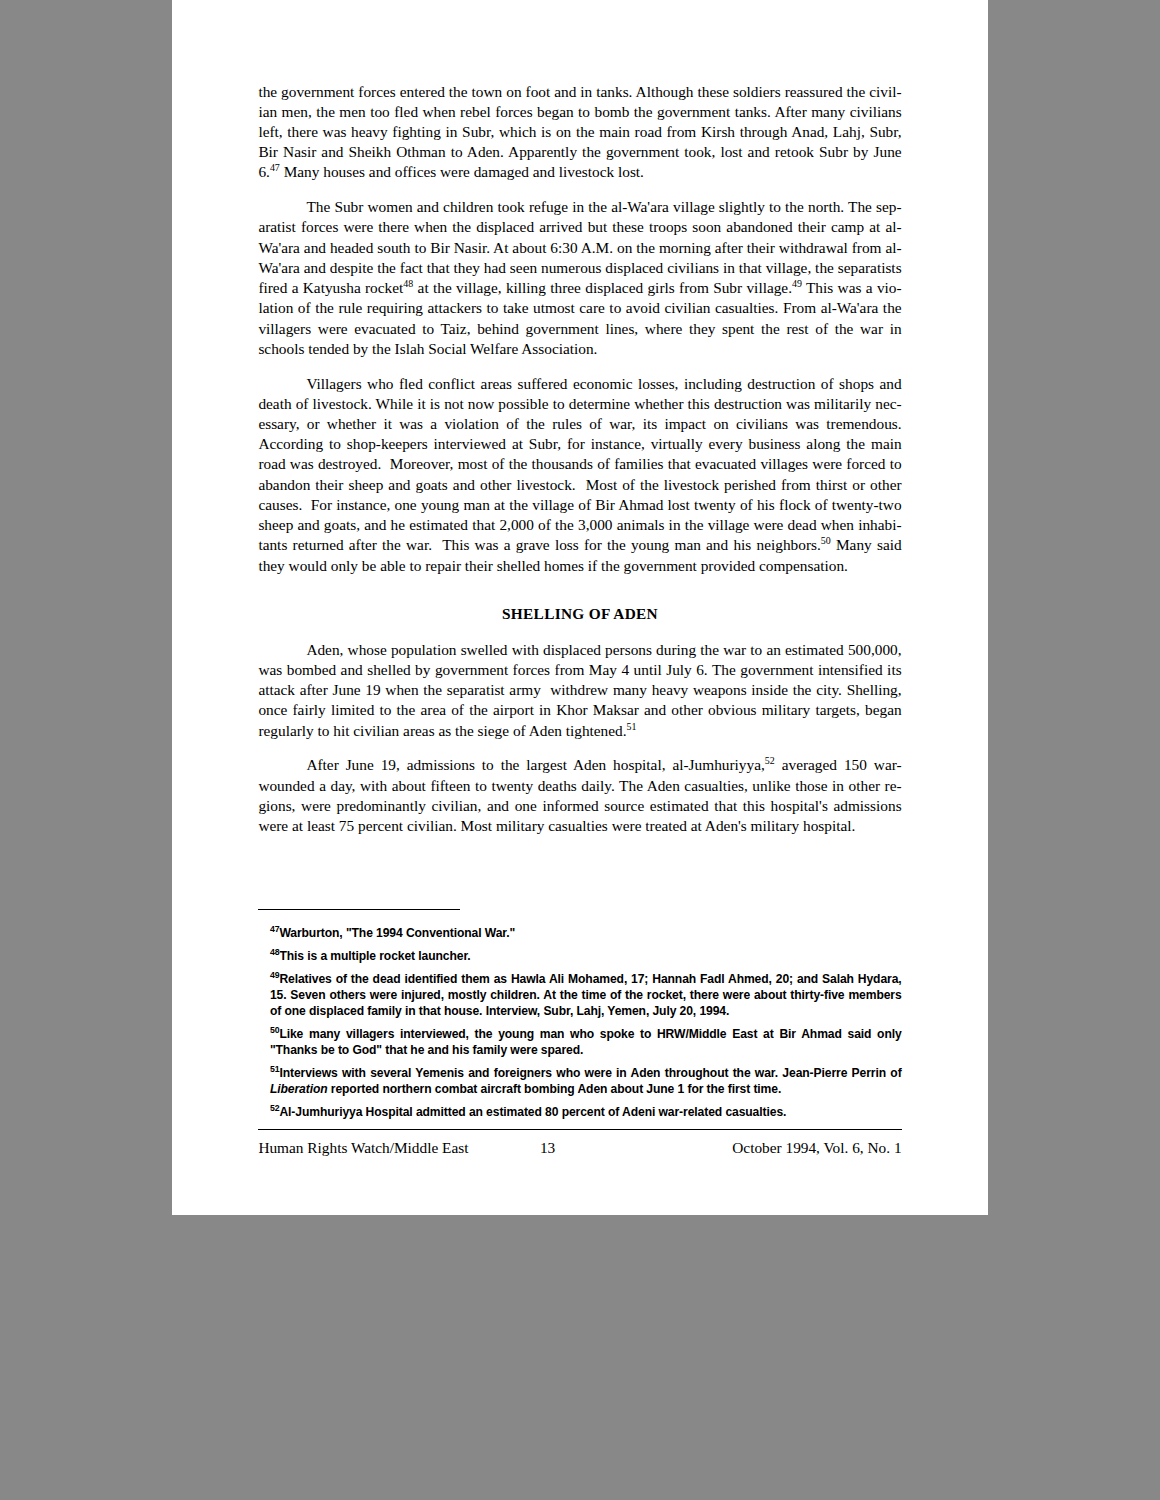the government forces entered the town on foot and in tanks. Although these soldiers reassured the civilian men, the men too fled when rebel forces began to bomb the government tanks. After many civilians left, there was heavy fighting in Subr, which is on the main road from Kirsh through Anad, Lahj, Subr, Bir Nasir and Sheikh Othman to Aden. Apparently the government took, lost and retook Subr by June 6.47 Many houses and offices were damaged and livestock lost.
The Subr women and children took refuge in the al-Wa'ara village slightly to the north. The separatist forces were there when the displaced arrived but these troops soon abandoned their camp at al-Wa'ara and headed south to Bir Nasir. At about 6:30 A.M. on the morning after their withdrawal from al-Wa'ara and despite the fact that they had seen numerous displaced civilians in that village, the separatists fired a Katyusha rocket48 at the village, killing three displaced girls from Subr village.49 This was a violation of the rule requiring attackers to take utmost care to avoid civilian casualties. From al-Wa'ara the villagers were evacuated to Taiz, behind government lines, where they spent the rest of the war in schools tended by the Islah Social Welfare Association.
Villagers who fled conflict areas suffered economic losses, including destruction of shops and death of livestock. While it is not now possible to determine whether this destruction was militarily necessary, or whether it was a violation of the rules of war, its impact on civilians was tremendous. According to shop-keepers interviewed at Subr, for instance, virtually every business along the main road was destroyed. Moreover, most of the thousands of families that evacuated villages were forced to abandon their sheep and goats and other livestock. Most of the livestock perished from thirst or other causes. For instance, one young man at the village of Bir Ahmad lost twenty of his flock of twenty-two sheep and goats, and he estimated that 2,000 of the 3,000 animals in the village were dead when inhabitants returned after the war. This was a grave loss for the young man and his neighbors.50 Many said they would only be able to repair their shelled homes if the government provided compensation.
SHELLING OF ADEN
Aden, whose population swelled with displaced persons during the war to an estimated 500,000, was bombed and shelled by government forces from May 4 until July 6. The government intensified its attack after June 19 when the separatist army withdrew many heavy weapons inside the city. Shelling, once fairly limited to the area of the airport in Khor Maksar and other obvious military targets, began regularly to hit civilian areas as the siege of Aden tightened.51
After June 19, admissions to the largest Aden hospital, al-Jumhuriyya,52 averaged 150 war-wounded a day, with about fifteen to twenty deaths daily. The Aden casualties, unlike those in other regions, were predominantly civilian, and one informed source estimated that this hospital's admissions were at least 75 percent civilian. Most military casualties were treated at Aden's military hospital.
47Warburton, "The 1994 Conventional War."
48This is a multiple rocket launcher.
49Relatives of the dead identified them as Hawla Ali Mohamed, 17; Hannah Fadl Ahmed, 20; and Salah Hydara, 15. Seven others were injured, mostly children. At the time of the rocket, there were about thirty-five members of one displaced family in that house. Interview, Subr, Lahj, Yemen, July 20, 1994.
50Like many villagers interviewed, the young man who spoke to HRW/Middle East at Bir Ahmad said only "Thanks be to God" that he and his family were spared.
51Interviews with several Yemenis and foreigners who were in Aden throughout the war. Jean-Pierre Perrin of Liberation reported northern combat aircraft bombing Aden about June 1 for the first time.
52Al-Jumhuriyya Hospital admitted an estimated 80 percent of Adeni war-related casualties.
Human Rights Watch/Middle East
13
October 1994, Vol. 6, No. 1